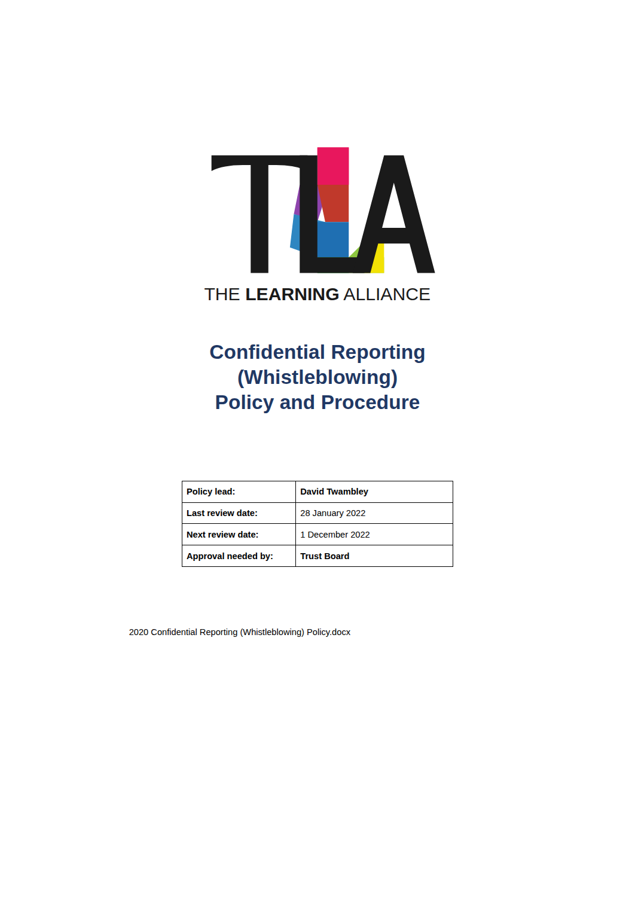THE LEARNING ALLIANCE
Confidential Reporting (Whistleblowing)
Policy and Procedure
| Policy lead: | David Twambley |
| Last review date: | 28 January 2022 |
| Next review date: | 1 December 2022 |
| Approval needed by: | Trust Board |
2020 Confidential Reporting (Whistleblowing) Policy.docx